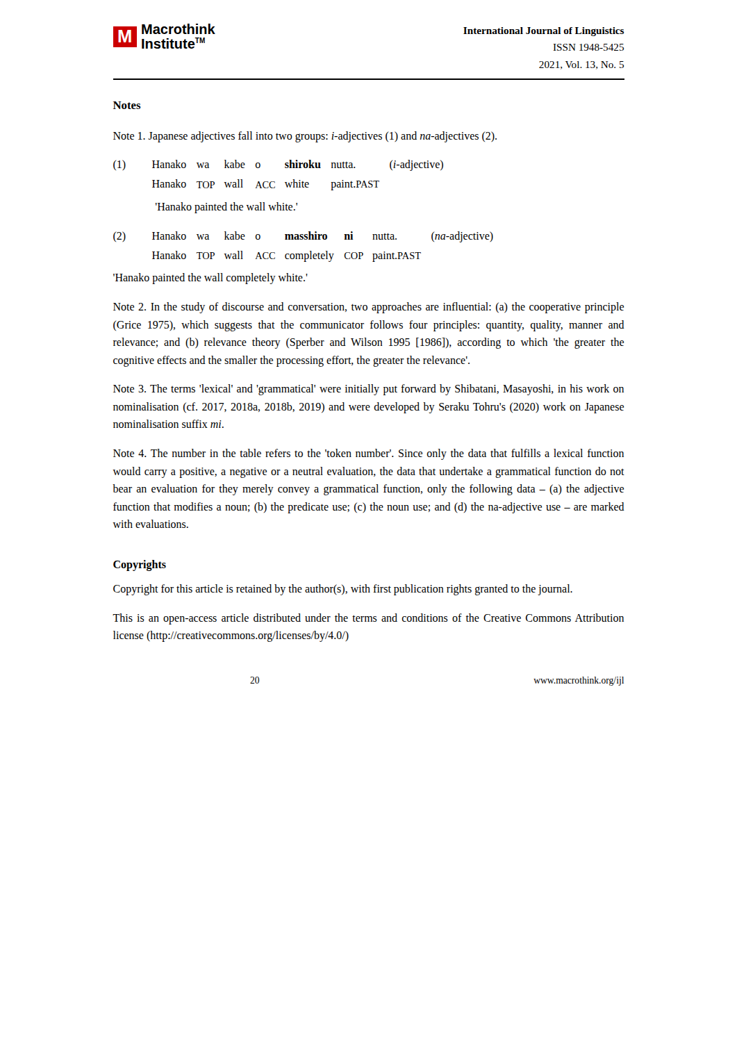M Macrothink
InstituteTM
International Journal of Linguistics
ISSN 1948-5425
2021, Vol. 13, No. 5
Notes
Note 1. Japanese adjectives fall into two groups: i-adjectives (1) and na-adjectives (2).
| (1) | Hanako | wa | kabe | o | shiroku | nutta. | ( i -adjective) |
| | Hanako | TOP | wall | ACC | white | paint. PAST | |
'Hanako painted the wall white.'
| (2) | Hanako | wa | kabe | o | masshiro | ni | nutta. | ( na -adjective) |
| | Hanako | TOP | wall | ACC | completely | COP | paint. PAST | |
'Hanako painted the wall completely white.'
Note 2. In the study of discourse and conversation, two approaches are influential: (a) the cooperative principle (Grice 1975), which suggests that the communicator follows four principles: quantity, quality, manner and relevance; and (b) relevance theory (Sperber and Wilson 1995 [1986]), according to which 'the greater the cognitive effects and the smaller the processing effort, the greater the relevance'.
Note 3. The terms 'lexical' and 'grammatical' were initially put forward by Shibatani, Masayoshi, in his work on nominalisation (cf. 2017, 2018a, 2018b, 2019) and were developed by Seraku Tohru's (2020) work on Japanese nominalisation suffix mi.
Note 4. The number in the table refers to the 'token number'. Since only the data that fulfills a lexical function would carry a positive, a negative or a neutral evaluation, the data that undertake a grammatical function do not bear an evaluation for they merely convey a grammatical function, only the following data – (a) the adjective function that modifies a noun; (b) the predicate use; (c) the noun use; and (d) the na-adjective use – are marked with evaluations.
Copyrights
Copyright for this article is retained by the author(s), with first publication rights granted to the journal.
This is an open-access article distributed under the terms and conditions of the Creative Commons Attribution license (http://creativecommons.org/licenses/by/4.0/)
20 www.macrothink.org/ijl